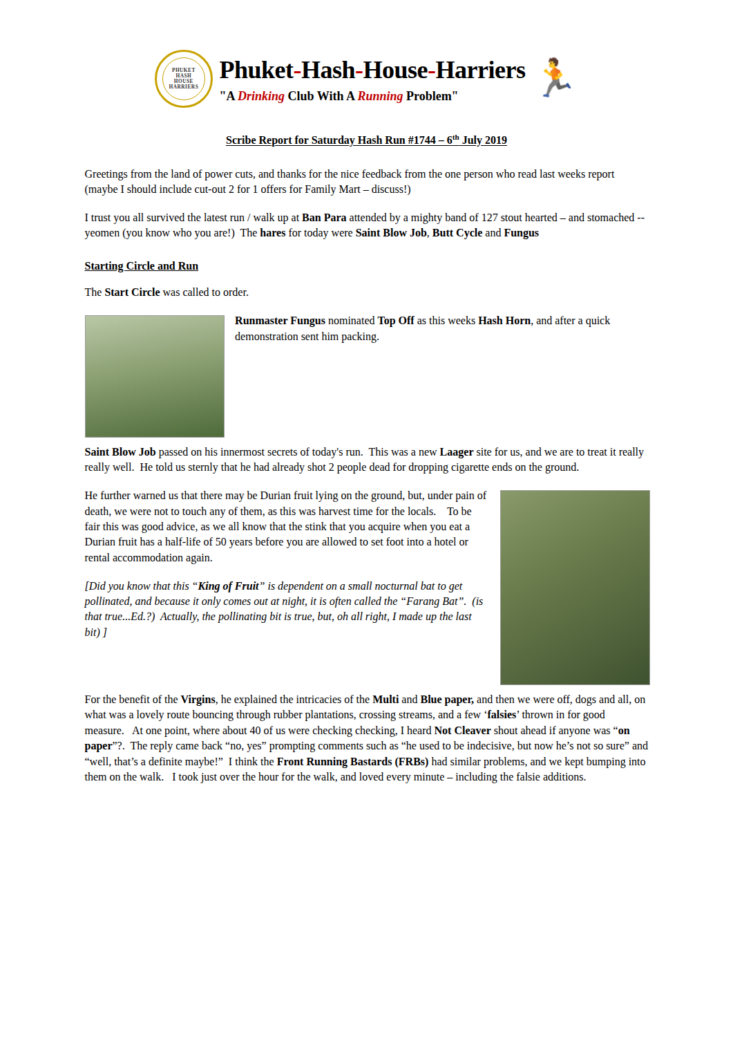PHUKET
HASH
HOUSE
HARRIERS
Phuket-Hash-House-Harriers
"A Drinking Club With A Running Problem"
🏃
Scribe Report for Saturday Hash Run #1744 – 6th July 2019
Greetings from the land of power cuts, and thanks for the nice feedback from the one person who read last weeks report (maybe I should include cut-out 2 for 1 offers for Family Mart – discuss!)
I trust you all survived the latest run / walk up at Ban Para attended by a mighty band of 127 stout hearted – and stomached -- yeomen (you know who you are!) The hares for today were Saint Blow Job, Butt Cycle and Fungus
Starting Circle and Run
The Start Circle was called to order.
Runmaster Fungus nominated Top Off as this weeks Hash Horn, and after a quick demonstration sent him packing.
Saint Blow Job passed on his innermost secrets of today's run. This was a new Laager site for us, and we are to treat it really really well. He told us sternly that he had already shot 2 people dead for dropping cigarette ends on the ground.
He further warned us that there may be Durian fruit lying on the ground, but, under pain of death, we were not to touch any of them, as this was harvest time for the locals. To be fair this was good advice, as we all know that the stink that you acquire when you eat a Durian fruit has a half-life of 50 years before you are allowed to set foot into a hotel or rental accommodation again.
[Did you know that this “King of Fruit” is dependent on a small nocturnal bat to get pollinated, and because it only comes out at night, it is often called the “Farang Bat”. (is that true...Ed.?) Actually, the pollinating bit is true, but, oh all right, I made up the last bit) ]
For the benefit of the Virgins, he explained the intricacies of the Multi and Blue paper, and then we were off, dogs and all, on what was a lovely route bouncing through rubber plantations, crossing streams, and a few ‘falsies’ thrown in for good measure. At one point, where about 40 of us were checking checking, I heard Not Cleaver shout ahead if anyone was “on paper”?. The reply came back “no, yes” prompting comments such as “he used to be indecisive, but now he’s not so sure” and “well, that’s a definite maybe!” I think the Front Running Bastards (FRBs) had similar problems, and we kept bumping into them on the walk. I took just over the hour for the walk, and loved every minute – including the falsie additions.